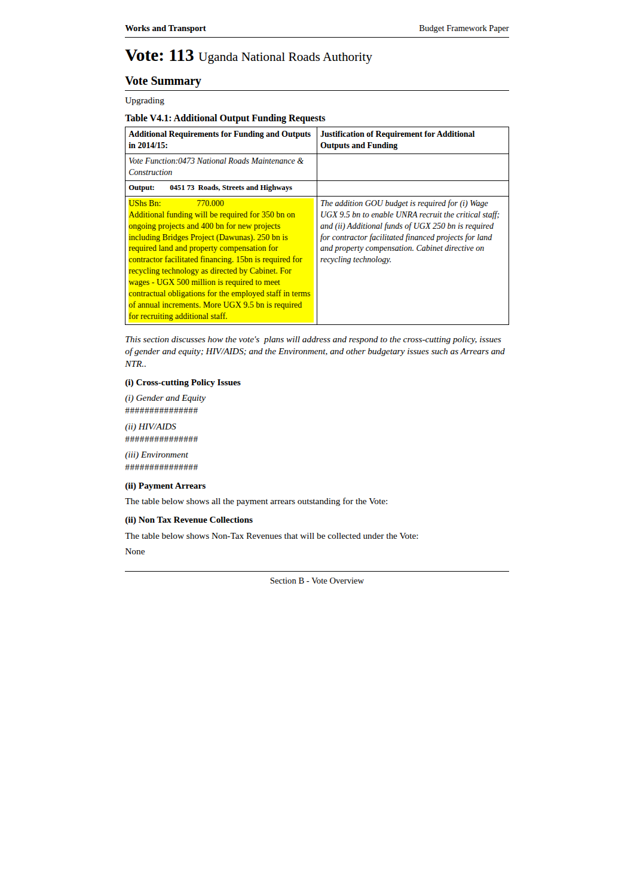Works and Transport
Budget Framework Paper
Vote: 113 Uganda National Roads Authority
Vote Summary
Upgrading
Table V4.1: Additional Output Funding Requests
| Additional Requirements for Funding and Outputs in 2014/15: | Justification of Requirement for Additional Outputs and Funding |
| --- | --- |
| Vote Function:0473 National Roads Maintenance & Construction | |
| Output: 0451 73 Roads, Streets and Highways | |
| UShs Bn: 770.000 Additional funding will be required for 350 bn on ongoing projects and 400 bn for new projects including Bridges Project (Dawunas). 250 bn is required land and property compensation for contractor facilitated financing. 15bn is required for recycling technology as directed by Cabinet. For wages - UGX 500 million is required to meet contractual obligations for the employed staff in terms of annual increments. More UGX 9.5 bn is required for recruiting additional staff. | The addition GOU budget is required for (i) Wage UGX 9.5 bn to enable UNRA recruit the critical staff; and (ii) Additional funds of UGX 250 bn is required for contractor facilitated financed projects for land and property compensation. Cabinet directive on recycling technology. |
This section discusses how the vote's plans will address and respond to the cross-cutting policy, issues of gender and equity; HIV/AIDS; and the Environment, and other budgetary issues such as Arrears and NTR..
(i) Cross-cutting Policy Issues
(i) Gender and Equity
###############
(ii) HIV/AIDS
###############
(iii) Environment
###############
(ii) Payment Arrears
The table below shows all the payment arrears outstanding for the Vote:
(ii) Non Tax Revenue Collections
The table below shows Non-Tax Revenues that will be collected under the Vote:
None
Section B - Vote Overview